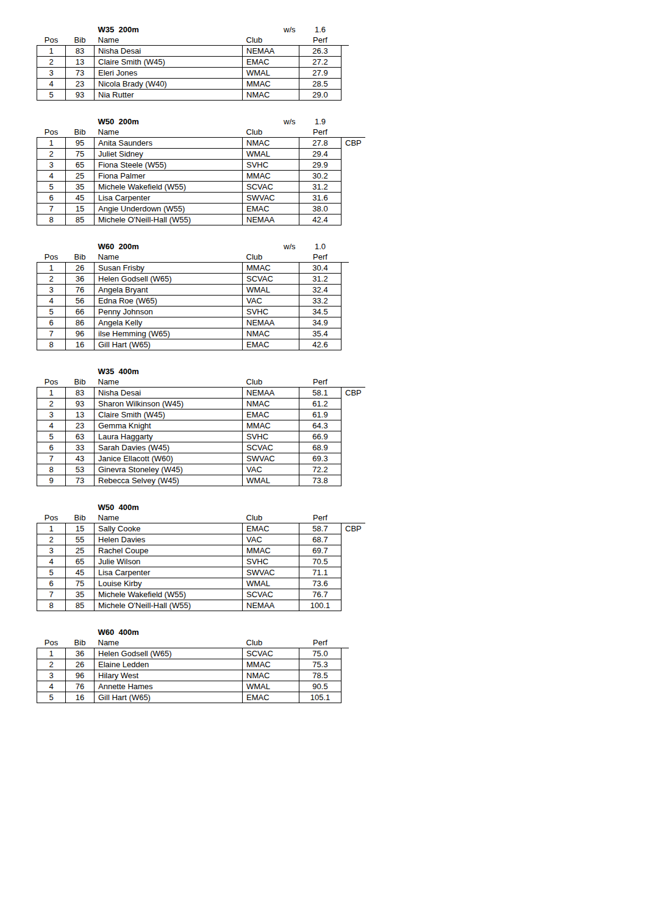| | | W35 200m | w/s | 1.6 | |
| Pos | Bib | Name | Club | Perf | |
| 1 | 83 | Nisha Desai | NEMAA | 26.3 | |
| 2 | 13 | Claire Smith (W45) | EMAC | 27.2 | |
| 3 | 73 | Eleri Jones | WMAL | 27.9 | |
| 4 | 23 | Nicola Brady (W40) | MMAC | 28.5 | |
| 5 | 93 | Nia Rutter | NMAC | 29.0 | |
| | | W50 200m | w/s | 1.9 | |
| Pos | Bib | Name | Club | Perf | |
| 1 | 95 | Anita Saunders | NMAC | 27.8 | CBP |
| 2 | 75 | Juliet Sidney | WMAL | 29.4 | |
| 3 | 65 | Fiona Steele (W55) | SVHC | 29.9 | |
| 4 | 25 | Fiona Palmer | MMAC | 30.2 | |
| 5 | 35 | Michele Wakefield (W55) | SCVAC | 31.2 | |
| 6 | 45 | Lisa Carpenter | SWVAC | 31.6 | |
| 7 | 15 | Angie Underdown (W55) | EMAC | 38.0 | |
| 8 | 85 | Michele O'Neill-Hall (W55) | NEMAA | 42.4 | |
| | | W60 200m | w/s | 1.0 | |
| Pos | Bib | Name | Club | Perf | |
| 1 | 26 | Susan Frisby | MMAC | 30.4 | |
| 2 | 36 | Helen Godsell (W65) | SCVAC | 31.2 | |
| 3 | 76 | Angela Bryant | WMAL | 32.4 | |
| 4 | 56 | Edna Roe (W65) | VAC | 33.2 | |
| 5 | 66 | Penny Johnson | SVHC | 34.5 | |
| 6 | 86 | Angela Kelly | NEMAA | 34.9 | |
| 7 | 96 | ilse Hemming (W65) | NMAC | 35.4 | |
| 8 | 16 | Gill Hart (W65) | EMAC | 42.6 | |
| | | W35 400m | | | |
| Pos | Bib | Name | Club | Perf | |
| 1 | 83 | Nisha Desai | NEMAA | 58.1 | CBP |
| 2 | 93 | Sharon Wilkinson (W45) | NMAC | 61.2 | |
| 3 | 13 | Claire Smith (W45) | EMAC | 61.9 | |
| 4 | 23 | Gemma Knight | MMAC | 64.3 | |
| 5 | 63 | Laura Haggarty | SVHC | 66.9 | |
| 6 | 33 | Sarah Davies (W45) | SCVAC | 68.9 | |
| 7 | 43 | Janice Ellacott (W60) | SWVAC | 69.3 | |
| 8 | 53 | Ginevra Stoneley (W45) | VAC | 72.2 | |
| 9 | 73 | Rebecca Selvey (W45) | WMAL | 73.8 | |
| | | W50 400m | | | |
| Pos | Bib | Name | Club | Perf | |
| 1 | 15 | Sally Cooke | EMAC | 58.7 | CBP |
| 2 | 55 | Helen Davies | VAC | 68.7 | |
| 3 | 25 | Rachel Coupe | MMAC | 69.7 | |
| 4 | 65 | Julie Wilson | SVHC | 70.5 | |
| 5 | 45 | Lisa Carpenter | SWVAC | 71.1 | |
| 6 | 75 | Louise Kirby | WMAL | 73.6 | |
| 7 | 35 | Michele Wakefield (W55) | SCVAC | 76.7 | |
| 8 | 85 | Michele O'Neill-Hall (W55) | NEMAA | 100.1 | |
| | | W60 400m | | | |
| Pos | Bib | Name | Club | Perf | |
| 1 | 36 | Helen Godsell (W65) | SCVAC | 75.0 | |
| 2 | 26 | Elaine Ledden | MMAC | 75.3 | |
| 3 | 96 | Hilary West | NMAC | 78.5 | |
| 4 | 76 | Annette Hames | WMAL | 90.5 | |
| 5 | 16 | Gill Hart (W65) | EMAC | 105.1 | |